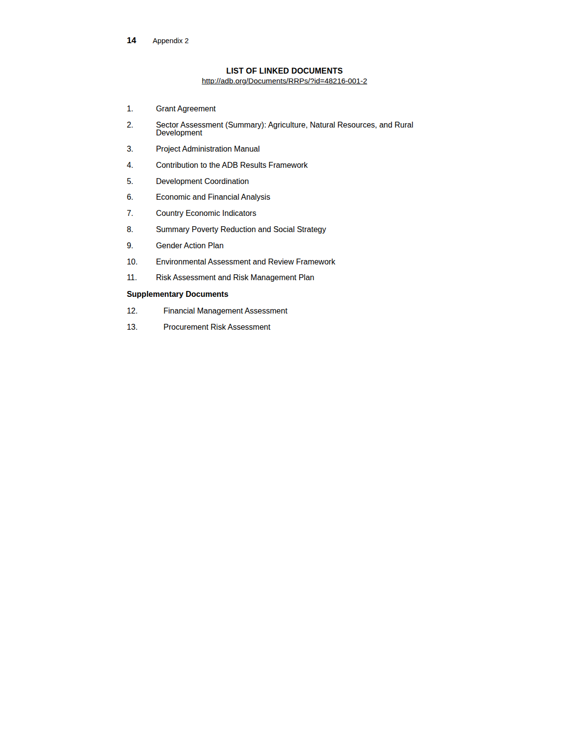14 Appendix 2
LIST OF LINKED DOCUMENTS
http://adb.org/Documents/RRPs/?id=48216-001-2
1. Grant Agreement
2. Sector Assessment (Summary): Agriculture, Natural Resources, and Rural Development
3. Project Administration Manual
4. Contribution to the ADB Results Framework
5. Development Coordination
6. Economic and Financial Analysis
7. Country Economic Indicators
8. Summary Poverty Reduction and Social Strategy
9. Gender Action Plan
10. Environmental Assessment and Review Framework
11. Risk Assessment and Risk Management Plan
Supplementary Documents
12. Financial Management Assessment
13. Procurement Risk Assessment